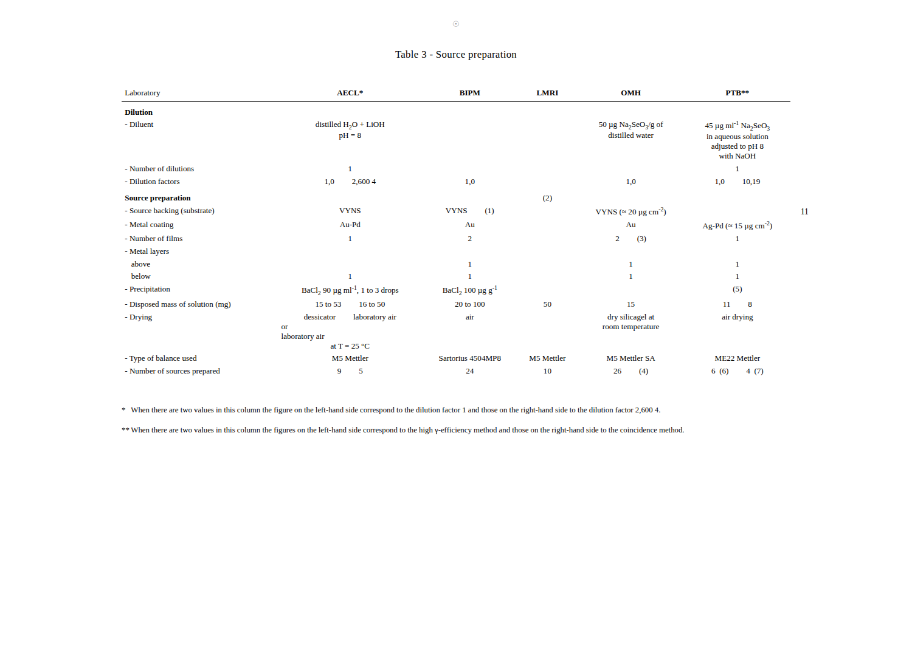☉
Table 3 - Source preparation
11
| Laboratory | AECL* | BIPM | LMRI | OMH | PTB** |
| --- | --- | --- | --- | --- | --- |
| Dilution |
| - Diluent | distilled H 2 O + LiOH pH = 8 | | | 50 µg Na 2 SeO 3 /g of distilled water | 45 µg ml -1 Na 2 SeO 3 in aqueous solution adjusted to pH 8 with NaOH |
| - Number of dilutions | 1 | | | | 1 |
| - Dilution factors | 1,0 2,600 4 | 1,0 | | 1,0 | 1,0 10,19 |
| Source preparation | (2) | | |
| - Source backing (substrate) | VYNS | VYNS (1) | | VYNS (≈ 20 µg cm -2 ) | |
| - Metal coating | Au-Pd | Au | | Au | Ag-Pd (≈ 15 µg cm -2 ) |
| - Number of films | 1 | 2 | | 2 (3) | 1 |
| - Metal layers | | | | | |
| above | | 1 | | 1 | 1 |
| below | 1 | 1 | | 1 | 1 |
| - Precipitation | BaCl 2 90 µg ml -1 , 1 to 3 drops | BaCl 2 100 µg g -1 | | | (5) |
| - Disposed mass of solution (mg) | 15 to 53 16 to 50 | 20 to 100 | 50 | 15 | 11 8 |
| - Drying | dessicator laboratory air or laboratory air at T = 25 °C | air | | dry silicagel at room temperature | air drying |
| - Type of balance used | M5 Mettler | Sartorius 4504MP8 | M5 Mettler | M5 Mettler SA | ME22 Mettler |
| - Number of sources prepared | 9 5 | 24 | 10 | 26 (4) | 6 (6) 4 (7) |
*When there are two values in this column the figure on the left-hand side correspond to the dilution factor 1 and those on the right-hand side to the dilution factor 2,600 4.
**When there are two values in this column the figures on the left-hand side correspond to the high γ-efficiency method and those on the right-hand side to the coincidence method.